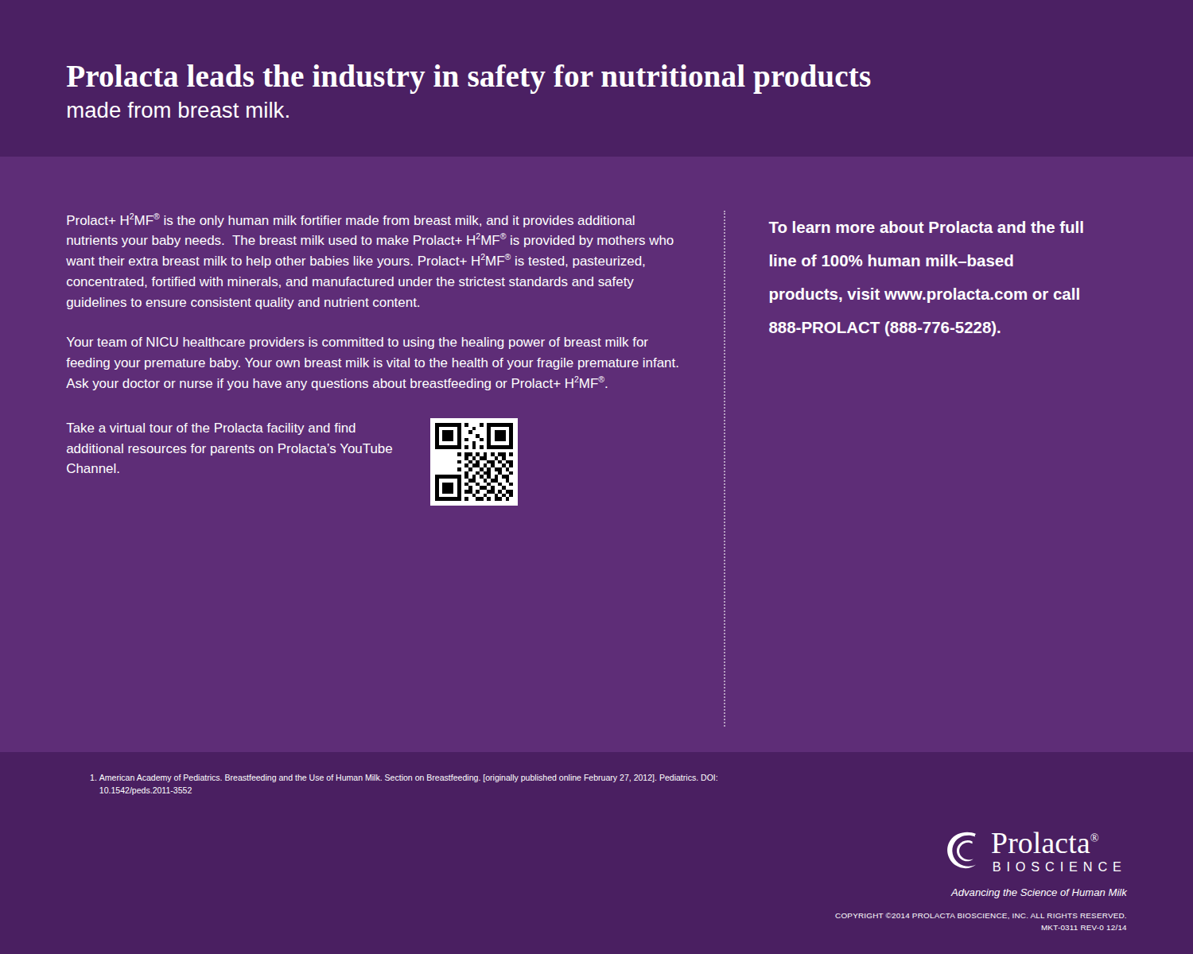Prolacta leads the industry in safety for nutritional products made from breast milk.
Prolact+ H2MF® is the only human milk fortifier made from breast milk, and it provides additional nutrients your baby needs. The breast milk used to make Prolact+ H2MF® is provided by mothers who want their extra breast milk to help other babies like yours. Prolact+ H2MF® is tested, pasteurized, concentrated, fortified with minerals, and manufactured under the strictest standards and safety guidelines to ensure consistent quality and nutrient content.
Your team of NICU healthcare providers is committed to using the healing power of breast milk for feeding your premature baby. Your own breast milk is vital to the health of your fragile premature infant. Ask your doctor or nurse if you have any questions about breastfeeding or Prolact+ H2MF®.
Take a virtual tour of the Prolacta facility and find additional resources for parents on Prolacta’s YouTube Channel.
To learn more about Prolacta and the full line of 100% human milk–based products, visit www.prolacta.com or call 888-PROLACT (888-776-5228).
American Academy of Pediatrics. Breastfeeding and the Use of Human Milk. Section on Breastfeeding. [originally published online February 27, 2012]. Pediatrics. DOI: 10.1542/peds.2011-3552
Prolacta® BIOSCIENCE
Advancing the Science of Human Milk
COPYRIGHT ©2014 PROLACTA BIOSCIENCE, INC. ALL RIGHTS RESERVED.
MKT-0311 REV-0 12/14